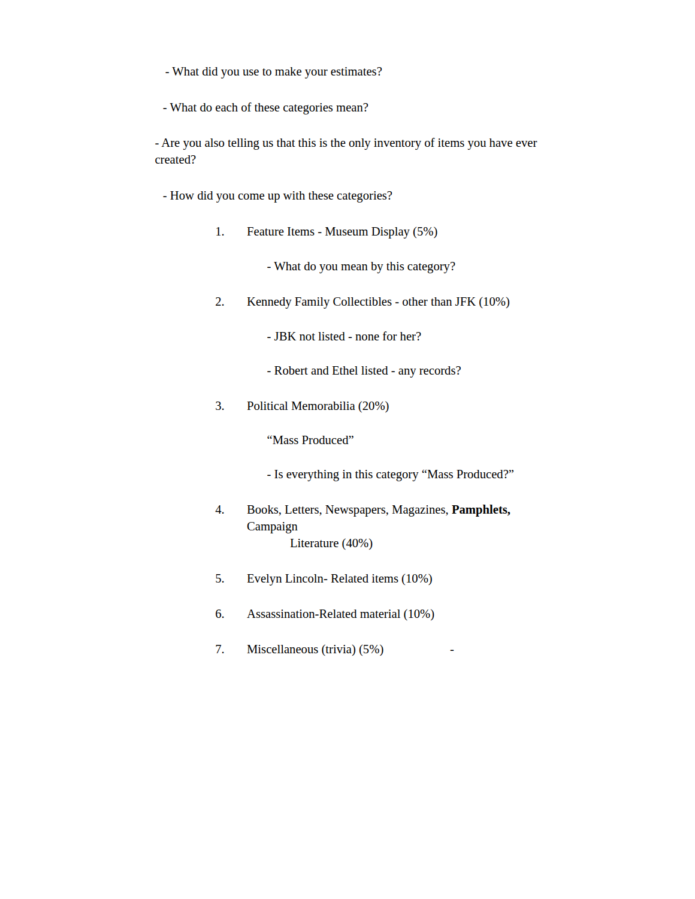- What did you use to make your estimates?
- What do each of these categories mean?
- Are you also telling us that this is the only inventory of items you have ever created?
- How did you come up with these categories?
Feature Items - Museum Display (5%)
- What do you mean by this category?
Kennedy Family Collectibles - other than JFK (10%)
- JBK not listed - none for her?
- Robert and Ethel listed - any records?
Political Memorabilia (20%)
“Mass Produced”
- Is everything in this category “Mass Produced?”
Books, Letters, Newspapers, Magazines, Pamphlets, Campaign Literature (40%)
Evelyn Lincoln- Related items (10%)
Assassination-Related material (10%)
Miscellaneous (trivia) (5%) -